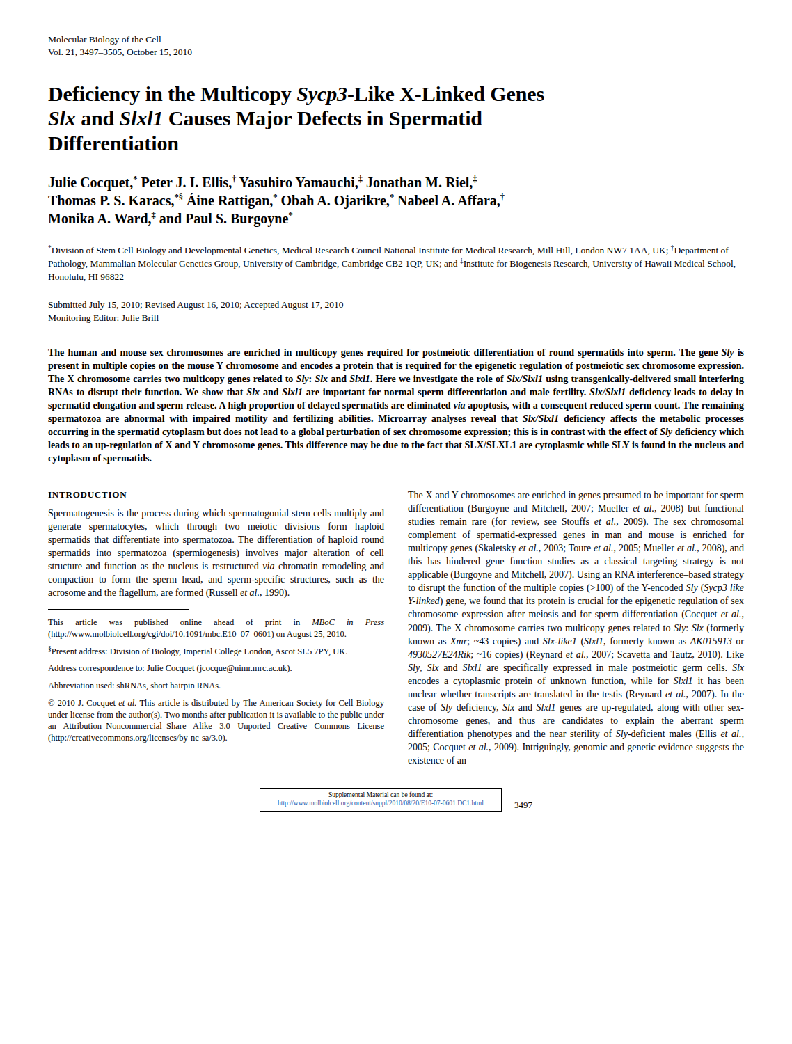Molecular Biology of the Cell
Vol. 21, 3497–3505, October 15, 2010
Deficiency in the Multicopy Sycp3-Like X-Linked Genes
Slx and Slxl1 Causes Major Defects in Spermatid
Differentiation
Julie Cocquet,* Peter J. I. Ellis,† Yasuhiro Yamauchi,‡ Jonathan M. Riel,‡
Thomas P. S. Karacs,*§ Áine Rattigan,* Obah A. Ojarikre,* Nabeel A. Affara,†
Monika A. Ward,‡ and Paul S. Burgoyne*
*Division of Stem Cell Biology and Developmental Genetics, Medical Research Council National Institute for Medical Research, Mill Hill, London NW7 1AA, UK; †Department of Pathology, Mammalian Molecular Genetics Group, University of Cambridge, Cambridge CB2 1QP, UK; and ‡Institute for Biogenesis Research, University of Hawaii Medical School, Honolulu, HI 96822
Submitted July 15, 2010; Revised August 16, 2010; Accepted August 17, 2010
Monitoring Editor: Julie Brill
The human and mouse sex chromosomes are enriched in multicopy genes required for postmeiotic differentiation of round spermatids into sperm. The gene Sly is present in multiple copies on the mouse Y chromosome and encodes a protein that is required for the epigenetic regulation of postmeiotic sex chromosome expression. The X chromosome carries two multicopy genes related to Sly: Slx and Slxl1. Here we investigate the role of Slx/Slxl1 using transgenically-delivered small interfering RNAs to disrupt their function. We show that Slx and Slxl1 are important for normal sperm differentiation and male fertility. Slx/Slxl1 deficiency leads to delay in spermatid elongation and sperm release. A high proportion of delayed spermatids are eliminated via apoptosis, with a consequent reduced sperm count. The remaining spermatozoa are abnormal with impaired motility and fertilizing abilities. Microarray analyses reveal that Slx/Slxl1 deficiency affects the metabolic processes occurring in the spermatid cytoplasm but does not lead to a global perturbation of sex chromosome expression; this is in contrast with the effect of Sly deficiency which leads to an up-regulation of X and Y chromosome genes. This difference may be due to the fact that SLX/SLXL1 are cytoplasmic while SLY is found in the nucleus and cytoplasm of spermatids.
INTRODUCTION
Spermatogenesis is the process during which spermatogonial stem cells multiply and generate spermatocytes, which through two meiotic divisions form haploid spermatids that differentiate into spermatozoa. The differentiation of haploid round spermatids into spermatozoa (spermiogenesis) involves major alteration of cell structure and function as the nucleus is restructured via chromatin remodeling and compaction to form the sperm head, and sperm-specific structures, such as the acrosome and the flagellum, are formed (Russell et al., 1990).
This article was published online ahead of print in MBoC in Press (http://www.molbiolcell.org/cgi/doi/10.1091/mbc.E10–07–0601) on August 25, 2010.
§Present address: Division of Biology, Imperial College London, Ascot SL5 7PY, UK.
Address correspondence to: Julie Cocquet (jcocque@nimr.mrc.ac.uk).
Abbreviation used: shRNAs, short hairpin RNAs.
© 2010 J. Cocquet et al. This article is distributed by The American Society for Cell Biology under license from the author(s). Two months after publication it is available to the public under an Attribution–Noncommercial–Share Alike 3.0 Unported Creative Commons License (http://creativecommons.org/licenses/by-nc-sa/3.0).
The X and Y chromosomes are enriched in genes presumed to be important for sperm differentiation (Burgoyne and Mitchell, 2007; Mueller et al., 2008) but functional studies remain rare (for review, see Stouffs et al., 2009). The sex chromosomal complement of spermatid-expressed genes in man and mouse is enriched for multicopy genes (Skaletsky et al., 2003; Toure et al., 2005; Mueller et al., 2008), and this has hindered gene function studies as a classical targeting strategy is not applicable (Burgoyne and Mitchell, 2007). Using an RNA interference–based strategy to disrupt the function of the multiple copies (>100) of the Y-encoded Sly (Sycp3 like Y-linked) gene, we found that its protein is crucial for the epigenetic regulation of sex chromosome expression after meiosis and for sperm differentiation (Cocquet et al., 2009). The X chromosome carries two multicopy genes related to Sly: Slx (formerly known as Xmr; ~43 copies) and Slx-like1 (Slxl1, formerly known as AK015913 or 4930527E24Rik; ~16 copies) (Reynard et al., 2007; Scavetta and Tautz, 2010). Like Sly, Slx and Slxl1 are specifically expressed in male postmeiotic germ cells. Slx encodes a cytoplasmic protein of unknown function, while for Slxl1 it has been unclear whether transcripts are translated in the testis (Reynard et al., 2007). In the case of Sly deficiency, Slx and Slxl1 genes are up-regulated, along with other sex-chromosome genes, and thus are candidates to explain the aberrant sperm differentiation phenotypes and the near sterility of Sly-deficient males (Ellis et al., 2005; Cocquet et al., 2009). Intriguingly, genomic and genetic evidence suggests the existence of an
Supplemental Material can be found at:
http://www.molbiolcell.org/content/suppl/2010/08/20/E10-07-0601.DC1.html
3497